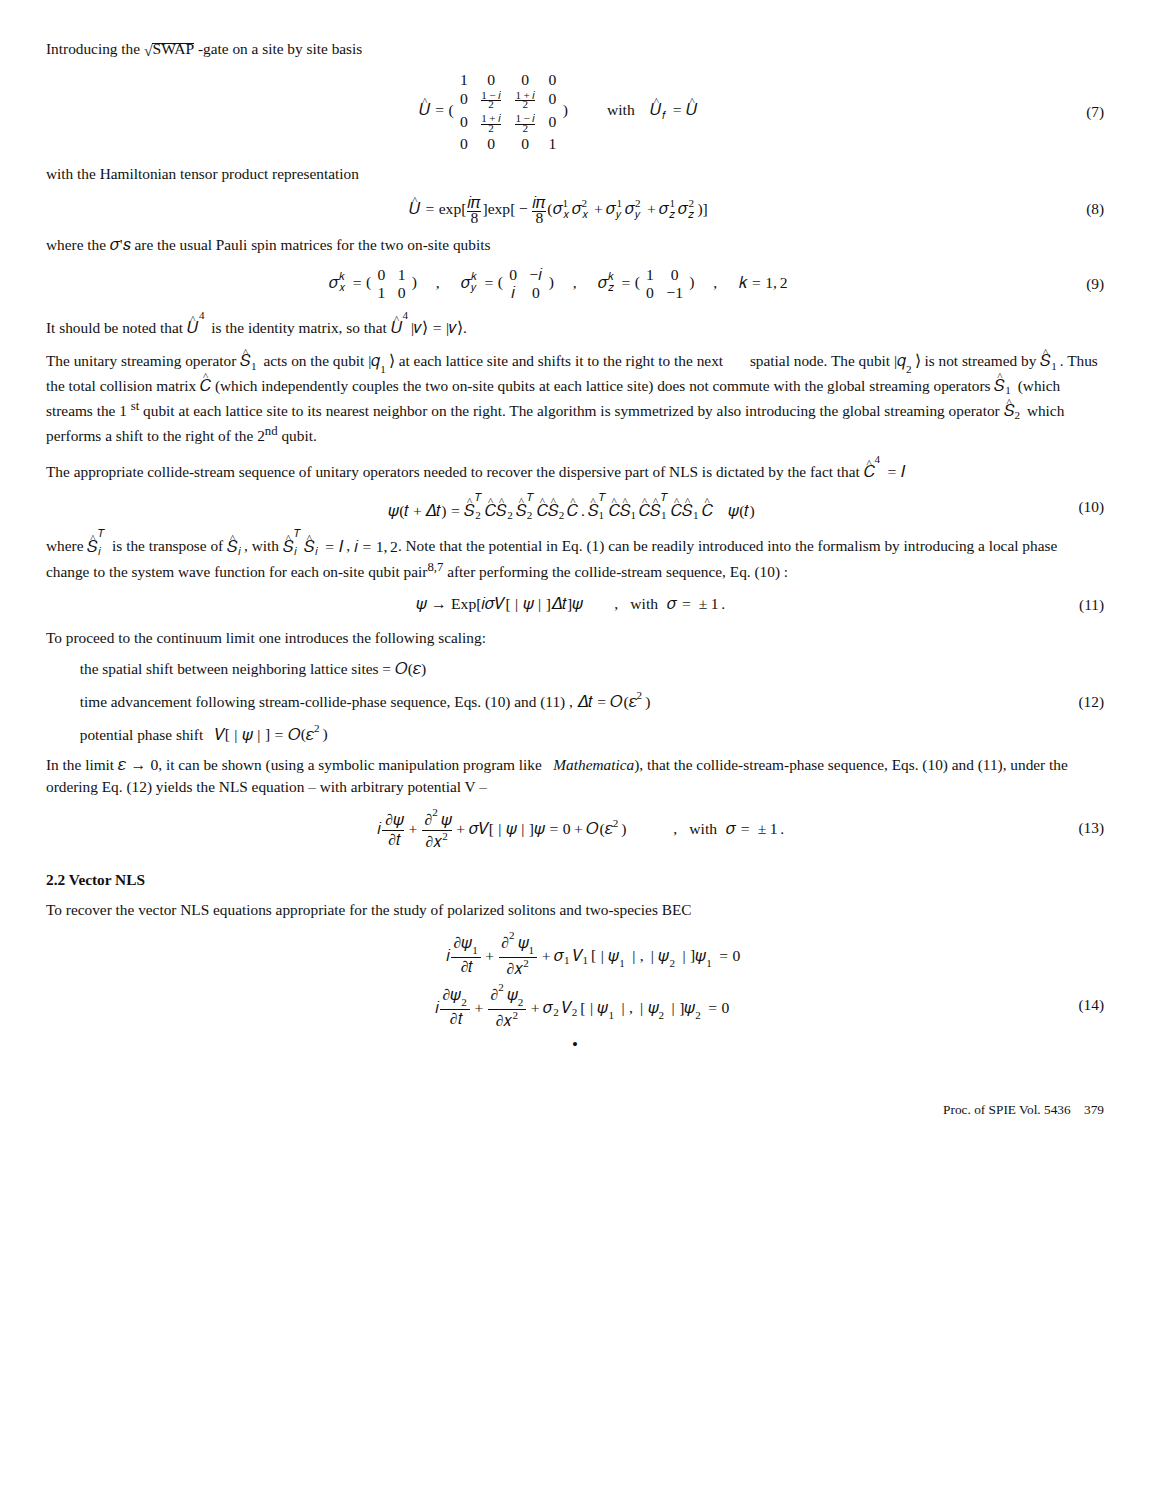Introducing the SWAP -gate on a site by site basis
U^ = ( 1 0 0 0 0 1−i2 1+i2 0 0 1+i2 1−i2 0 0 0 0 1 ) with U^f = U^
(7)
with the Hamiltonian tensor product representation
U^ = exp [iπ8] exp [ − iπ8 ( σx1 σx2 + σy1 σy2 + σz1 σz2 ) ]
(8)
where the σ's are the usual Pauli spin matrices for the two on-site qubits
σxk = (0110) , σyk = (0−ii0) , σzk = (100−1) , k=1,2
(9)
It should be noted that U^4 is the identity matrix, so that U^4|v⟩=|v⟩.
The unitary streaming operator S^1 acts on the qubit |q1⟩ at each lattice site and shifts it to the right to the next spatial node. The qubit |q2⟩ is not streamed by S^1. Thus the total collision matrix C^ (which independently couples the two on-site qubits at each lattice site) does not commute with the global streaming operators S^1 (which streams the 1 st qubit at each lattice site to its nearest neighbor on the right. The algorithm is symmetrized by also introducing the global streaming operator S^2 which performs a shift to the right of the 2nd qubit.
The appropriate collide-stream sequence of unitary operators needed to recover the dispersive part of NLS is dictated by the fact that C^4=I
ψ(t+Δt) = S^2T C^ S^2 S^2T C^ S^2 C^ . S^1T C^ S^1 C^ S^1T C^ S^1 C^ ψ(t)
(10)
where S^iT is the transpose of S^i, with S^iTS^i=I , i=1,2. Note that the potential in Eq. (1) can be readily introduced into the formalism by introducing a local phase change to the system wave function for each on-site qubit pair8,7 after performing the collide-stream sequence, Eq. (10) :
ψ → Exp [ iσV [|ψ|] Δt ] ψ , with σ=±1 .
(11)
To proceed to the continuum limit one introduces the following scaling:
the spatial shift between neighboring lattice sites = O(ε)
time advancement following stream-collide-phase sequence, Eqs. (10) and (11) , Δt=O(ε2)
(12)
potential phase shift V[|ψ|]=O(ε2)
In the limit ε→0, it can be shown (using a symbolic manipulation program like Mathematica), that the collide-stream-phase sequence, Eqs. (10) and (11), under the ordering Eq. (12) yields the NLS equation – with arbitrary potential V –
i ∂ψ∂t + ∂2ψ∂x2 + σV [|ψ|] ψ = 0 + O(ε2) , with σ=±1 .
(13)
2.2 Vector NLS
To recover the vector NLS equations appropriate for the study of polarized solitons and two-species BEC
i ∂ψ1∂t + ∂2ψ1∂x2 + σ1 V1 [|ψ1|,|ψ2|] ψ1 = 0
i ∂ψ2∂t + ∂2ψ2∂x2 + σ2 V2 [|ψ1|,|ψ2|] ψ2 = 0
(14)
•
Proc. of SPIE Vol. 5436 379